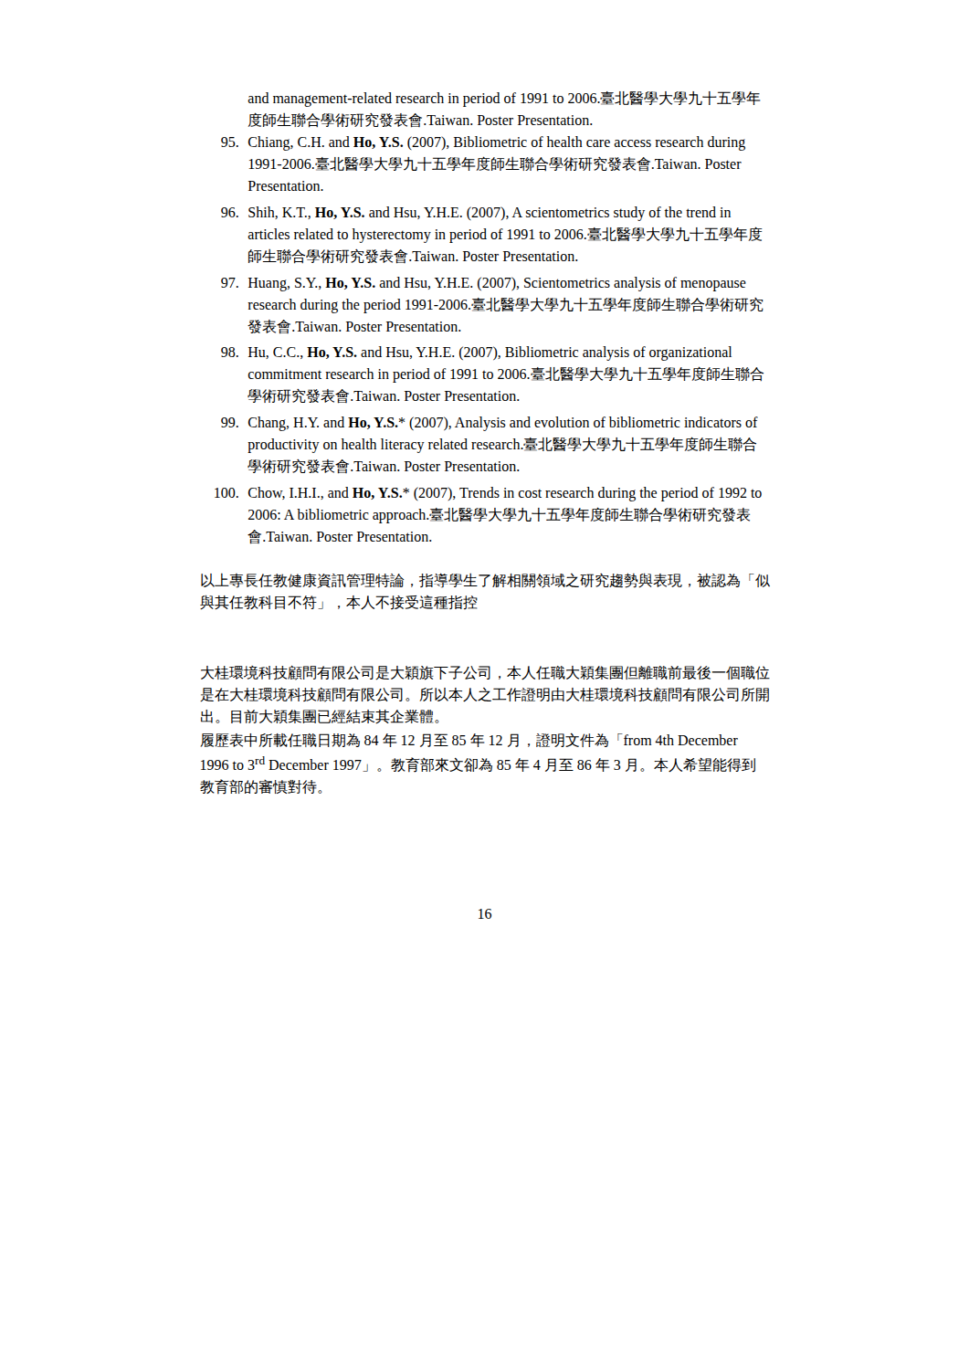and management-related research in period of 1991 to 2006.臺北醫學大學九十五學年度師生聯合學術研究發表會.Taiwan. Poster Presentation.
95. Chiang, C.H. and Ho, Y.S. (2007), Bibliometric of health care access research during 1991-2006.臺北醫學大學九十五學年度師生聯合學術研究發表會.Taiwan. Poster Presentation.
96. Shih, K.T., Ho, Y.S. and Hsu, Y.H.E. (2007), A scientometrics study of the trend in articles related to hysterectomy in period of 1991 to 2006.臺北醫學大學九十五學年度師生聯合學術研究發表會.Taiwan. Poster Presentation.
97. Huang, S.Y., Ho, Y.S. and Hsu, Y.H.E. (2007), Scientometrics analysis of menopause research during the period 1991-2006.臺北醫學大學九十五學年度師生聯合學術研究發表會.Taiwan. Poster Presentation.
98. Hu, C.C., Ho, Y.S. and Hsu, Y.H.E. (2007), Bibliometric analysis of organizational commitment research in period of 1991 to 2006.臺北醫學大學九十五學年度師生聯合學術研究發表會.Taiwan. Poster Presentation.
99. Chang, H.Y. and Ho, Y.S.* (2007), Analysis and evolution of bibliometric indicators of productivity on health literacy related research.臺北醫學大學九十五學年度師生聯合學術研究發表會.Taiwan. Poster Presentation.
100. Chow, I.H.I., and Ho, Y.S.* (2007), Trends in cost research during the period of 1992 to 2006: A bibliometric approach.臺北醫學大學九十五學年度師生聯合學術研究發表會.Taiwan. Poster Presentation.
以上專長任教健康資訊管理特論，指導學生了解相關領域之研究趨勢與表現，被認為「似與其任教科目不符」，本人不接受這種指控
大桂環境科技顧問有限公司是大穎旗下子公司，本人任職大穎集團但離職前最後一個職位是在大桂環境科技顧問有限公司。所以本人之工作證明由大桂環境科技顧問有限公司所開出。目前大穎集團已經結束其企業體。
履歷表中所載任職日期為 84 年 12 月至 85 年 12 月，證明文件為「from 4th December 1996 to 3rd December 1997」。教育部來文卻為 85 年 4 月至 86 年 3 月。本人希望能得到教育部的審慎對待。
16